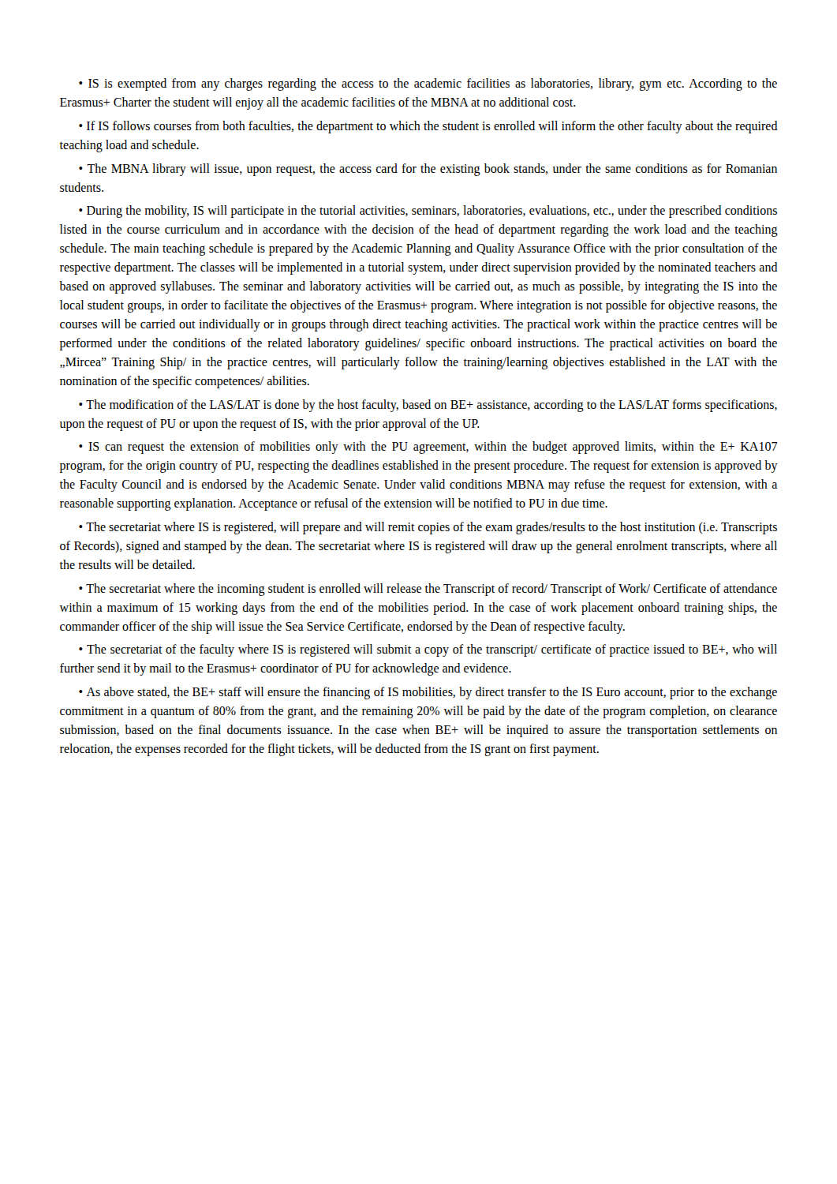IS is exempted from any charges regarding the access to the academic facilities as laboratories, library, gym etc. According to the Erasmus+ Charter the student will enjoy all the academic facilities of the MBNA at no additional cost.
If IS follows courses from both faculties, the department to which the student is enrolled will inform the other faculty about the required teaching load and schedule.
The MBNA library will issue, upon request, the access card for the existing book stands, under the same conditions as for Romanian students.
During the mobility, IS will participate in the tutorial activities, seminars, laboratories, evaluations, etc., under the prescribed conditions listed in the course curriculum and in accordance with the decision of the head of department regarding the work load and the teaching schedule. The main teaching schedule is prepared by the Academic Planning and Quality Assurance Office with the prior consultation of the respective department. The classes will be implemented in a tutorial system, under direct supervision provided by the nominated teachers and based on approved syllabuses. The seminar and laboratory activities will be carried out, as much as possible, by integrating the IS into the local student groups, in order to facilitate the objectives of the Erasmus+ program. Where integration is not possible for objective reasons, the courses will be carried out individually or in groups through direct teaching activities. The practical work within the practice centres will be performed under the conditions of the related laboratory guidelines/ specific onboard instructions. The practical activities on board the „Mircea” Training Ship/ in the practice centres, will particularly follow the training/learning objectives established in the LAT with the nomination of the specific competences/ abilities.
The modification of the LAS/LAT is done by the host faculty, based on BE+ assistance, according to the LAS/LAT forms specifications, upon the request of PU or upon the request of IS, with the prior approval of the UP.
IS can request the extension of mobilities only with the PU agreement, within the budget approved limits, within the E+ KA107 program, for the origin country of PU, respecting the deadlines established in the present procedure. The request for extension is approved by the Faculty Council and is endorsed by the Academic Senate. Under valid conditions MBNA may refuse the request for extension, with a reasonable supporting explanation. Acceptance or refusal of the extension will be notified to PU in due time.
The secretariat where IS is registered, will prepare and will remit copies of the exam grades/results to the host institution (i.e. Transcripts of Records), signed and stamped by the dean. The secretariat where IS is registered will draw up the general enrolment transcripts, where all the results will be detailed.
The secretariat where the incoming student is enrolled will release the Transcript of record/ Transcript of Work/ Certificate of attendance within a maximum of 15 working days from the end of the mobilities period. In the case of work placement onboard training ships, the commander officer of the ship will issue the Sea Service Certificate, endorsed by the Dean of respective faculty.
The secretariat of the faculty where IS is registered will submit a copy of the transcript/ certificate of practice issued to BE+, who will further send it by mail to the Erasmus+ coordinator of PU for acknowledge and evidence.
As above stated, the BE+ staff will ensure the financing of IS mobilities, by direct transfer to the IS Euro account, prior to the exchange commitment in a quantum of 80% from the grant, and the remaining 20% will be paid by the date of the program completion, on clearance submission, based on the final documents issuance. In the case when BE+ will be inquired to assure the transportation settlements on relocation, the expenses recorded for the flight tickets, will be deducted from the IS grant on first payment.